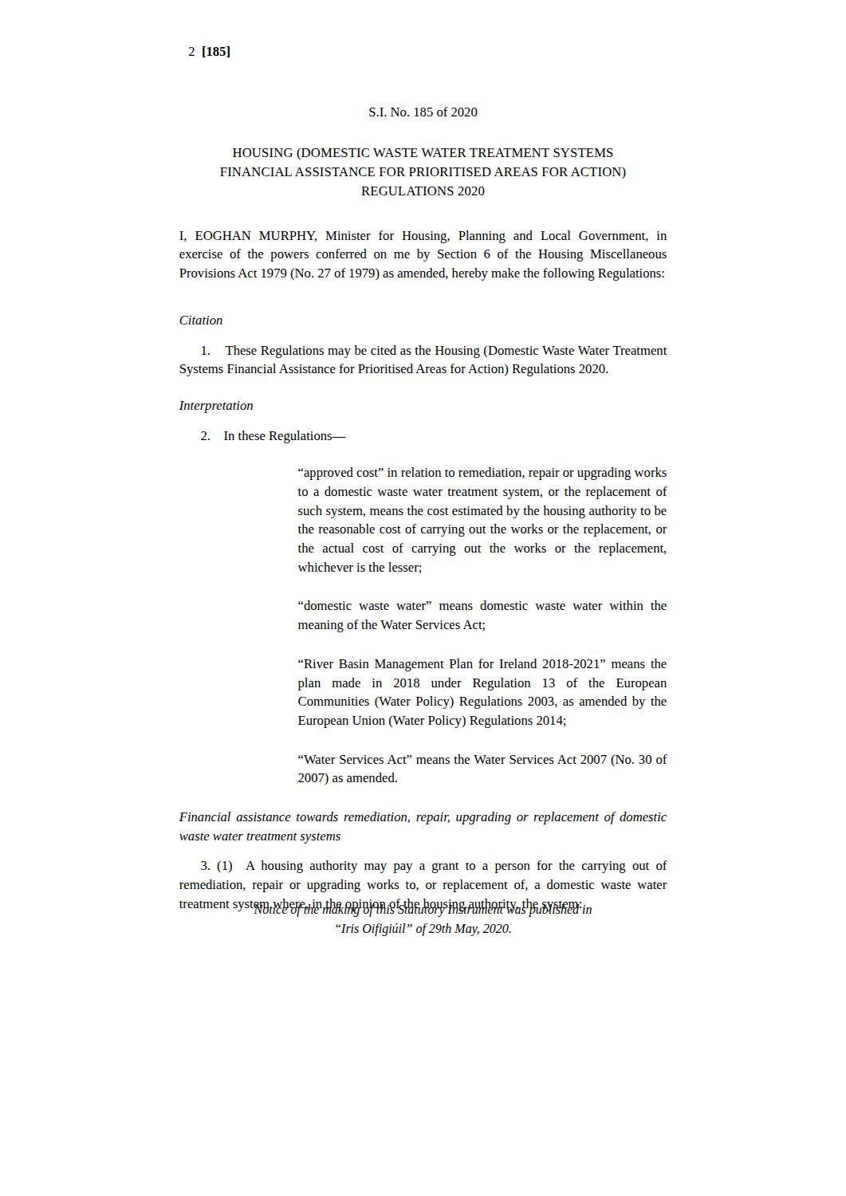2[185]
S.I. No. 185 of 2020
Housing (Domestic Waste Water Treatment Systems
Financial Assistance for Prioritised Areas for Action)
Regulations 2020
I, EOGHAN MURPHY, Minister for Housing, Planning and Local Government, in exercise of the powers conferred on me by Section 6 of the Housing Miscellaneous Provisions Act 1979 (No. 27 of 1979) as amended, hereby make the following Regulations:
Citation
1. These Regulations may be cited as the Housing (Domestic Waste Water Treatment Systems Financial Assistance for Prioritised Areas for Action) Regulations 2020.
Interpretation
2. In these Regulations—
“approved cost” in relation to remediation, repair or upgrading works to a domestic waste water treatment system, or the replacement of such system, means the cost estimated by the housing authority to be the reasonable cost of carrying out the works or the replacement, or the actual cost of carrying out the works or the replacement, whichever is the lesser;
“domestic waste water” means domestic waste water within the meaning of the Water Services Act;
“River Basin Management Plan for Ireland 2018-2021” means the plan made in 2018 under Regulation 13 of the European Communities (Water Policy) Regulations 2003, as amended by the European Union (Water Policy) Regulations 2014;
“Water Services Act” means the Water Services Act 2007 (No. 30 of 2007) as amended.
Financial assistance towards remediation, repair, upgrading or replacement of domestic waste water treatment systems
3. (1) A housing authority may pay a grant to a person for the carrying out of remediation, repair or upgrading works to, or replacement of, a domestic waste water treatment system where, in the opinion of the housing authority, the system:
Notice of the making of this Statutory Instrument was published in “Iris Oifigiúil” of 29th May, 2020.